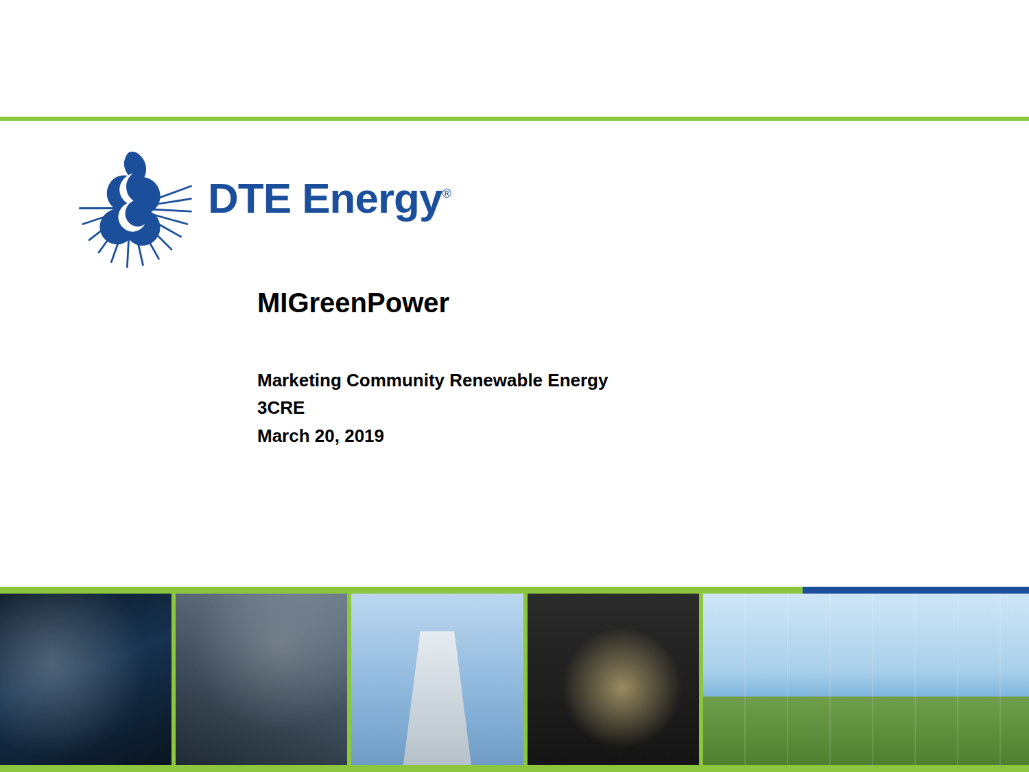DTE Energy®
MIGreenPower
Marketing Community Renewable Energy
3CRE
March 20, 2019